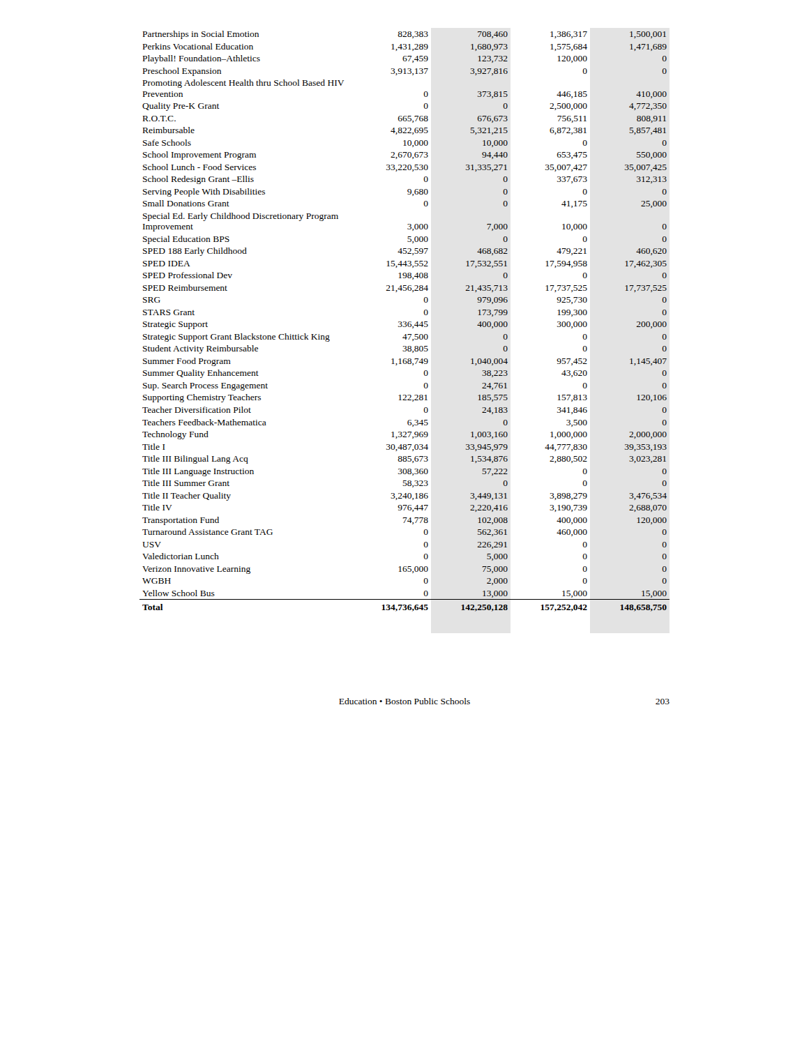| Partnerships in Social Emotion | 828,383 | 708,460 | 1,386,317 | 1,500,001 |
| Perkins Vocational Education | 1,431,289 | 1,680,973 | 1,575,684 | 1,471,689 |
| Playball! Foundation–Athletics | 67,459 | 123,732 | 120,000 | 0 |
| Preschool Expansion | 3,913,137 | 3,927,816 | 0 | 0 |
| Promoting Adolescent Health thru School Based HIV Prevention | 0 | 373,815 | 446,185 | 410,000 |
| Quality Pre-K Grant | 0 | 0 | 2,500,000 | 4,772,350 |
| R.O.T.C. | 665,768 | 676,673 | 756,511 | 808,911 |
| Reimbursable | 4,822,695 | 5,321,215 | 6,872,381 | 5,857,481 |
| Safe Schools | 10,000 | 10,000 | 0 | 0 |
| School Improvement Program | 2,670,673 | 94,440 | 653,475 | 550,000 |
| School Lunch - Food Services | 33,220,530 | 31,335,271 | 35,007,427 | 35,007,425 |
| School Redesign Grant –Ellis | 0 | 0 | 337,673 | 312,313 |
| Serving People With Disabilities | 9,680 | 0 | 0 | 0 |
| Small Donations Grant | 0 | 0 | 41,175 | 25,000 |
| Special Ed. Early Childhood Discretionary Program Improvement | 3,000 | 7,000 | 10,000 | 0 |
| Special Education BPS | 5,000 | 0 | 0 | 0 |
| SPED 188 Early Childhood | 452,597 | 468,682 | 479,221 | 460,620 |
| SPED IDEA | 15,443,552 | 17,532,551 | 17,594,958 | 17,462,305 |
| SPED Professional Dev | 198,408 | 0 | 0 | 0 |
| SPED Reimbursement | 21,456,284 | 21,435,713 | 17,737,525 | 17,737,525 |
| SRG | 0 | 979,096 | 925,730 | 0 |
| STARS Grant | 0 | 173,799 | 199,300 | 0 |
| Strategic Support | 336,445 | 400,000 | 300,000 | 200,000 |
| Strategic Support Grant Blackstone Chittick King | 47,500 | 0 | 0 | 0 |
| Student Activity Reimbursable | 38,805 | 0 | 0 | 0 |
| Summer Food Program | 1,168,749 | 1,040,004 | 957,452 | 1,145,407 |
| Summer Quality Enhancement | 0 | 38,223 | 43,620 | 0 |
| Sup. Search Process Engagement | 0 | 24,761 | 0 | 0 |
| Supporting Chemistry Teachers | 122,281 | 185,575 | 157,813 | 120,106 |
| Teacher Diversification Pilot | 0 | 24,183 | 341,846 | 0 |
| Teachers Feedback-Mathematica | 6,345 | 0 | 3,500 | 0 |
| Technology Fund | 1,327,969 | 1,003,160 | 1,000,000 | 2,000,000 |
| Title I | 30,487,034 | 33,945,979 | 44,777,830 | 39,353,193 |
| Title III Bilingual Lang Acq | 885,673 | 1,534,876 | 2,880,502 | 3,023,281 |
| Title III Language Instruction | 308,360 | 57,222 | 0 | 0 |
| Title III Summer Grant | 58,323 | 0 | 0 | 0 |
| Title II Teacher Quality | 3,240,186 | 3,449,131 | 3,898,279 | 3,476,534 |
| Title IV | 976,447 | 2,220,416 | 3,190,739 | 2,688,070 |
| Transportation Fund | 74,778 | 102,008 | 400,000 | 120,000 |
| Turnaround Assistance Grant TAG | 0 | 562,361 | 460,000 | 0 |
| USV | 0 | 226,291 | 0 | 0 |
| Valedictorian Lunch | 0 | 5,000 | 0 | 0 |
| Verizon Innovative Learning | 165,000 | 75,000 | 0 | 0 |
| WGBH | 0 | 2,000 | 0 | 0 |
| Yellow School Bus | 0 | 13,000 | 15,000 | 15,000 |
| Total | 134,736,645 | 142,250,128 | 157,252,042 | 148,658,750 |
Education • Boston Public Schools
203